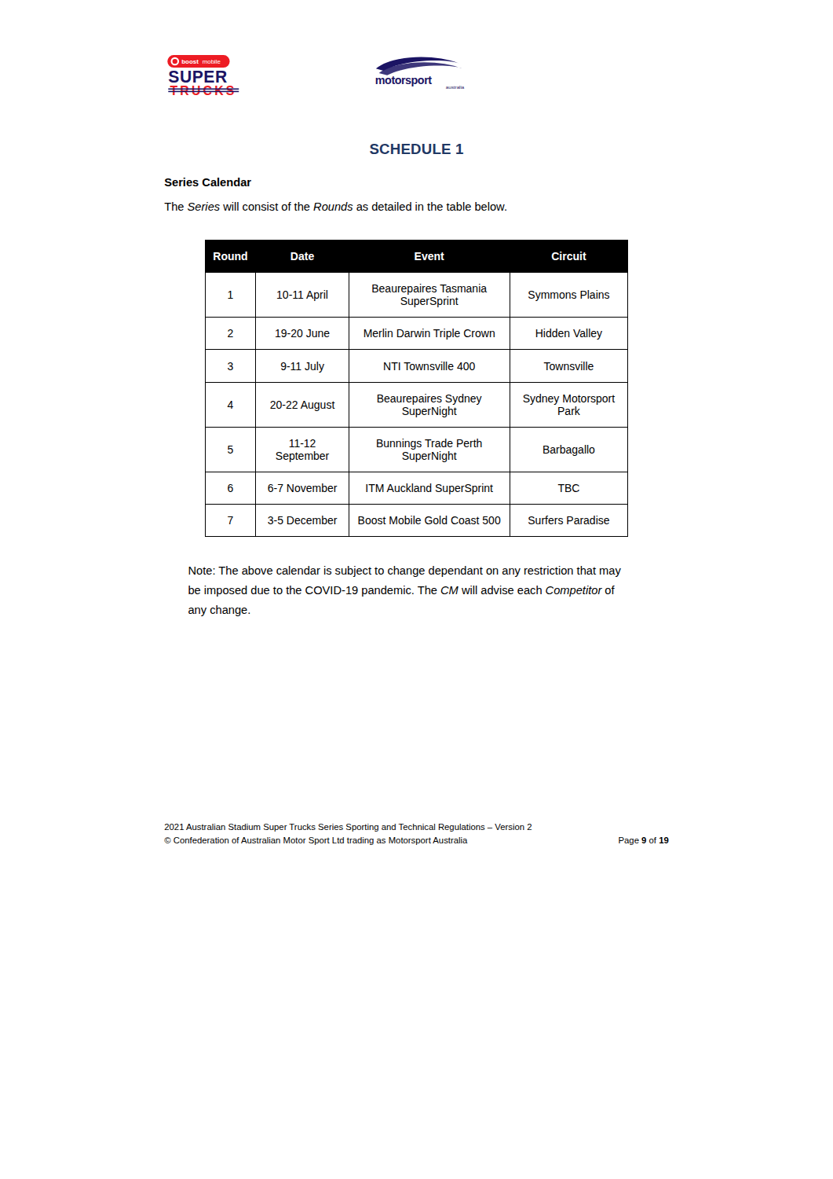Boost Mobile Super Trucks boost mobile SUPER TRUCKS
Motorsport Australia motorsport australia
SCHEDULE 1
Series Calendar
The Series will consist of the Rounds as detailed in the table below.
| Round | Date | Event | Circuit |
| --- | --- | --- | --- |
| 1 | 10-11 April | Beaurepaires Tasmania SuperSprint | Symmons Plains |
| 2 | 19-20 June | Merlin Darwin Triple Crown | Hidden Valley |
| 3 | 9-11 July | NTI Townsville 400 | Townsville |
| 4 | 20-22 August | Beaurepaires Sydney SuperNight | Sydney Motorsport Park |
| 5 | 11-12 September | Bunnings Trade Perth SuperNight | Barbagallo |
| 6 | 6-7 November | ITM Auckland SuperSprint | TBC |
| 7 | 3-5 December | Boost Mobile Gold Coast 500 | Surfers Paradise |
Note: The above calendar is subject to change dependant on any restriction that may be imposed due to the COVID-19 pandemic. The CM will advise each Competitor of any change.
2021 Australian Stadium Super Trucks Series Sporting and Technical Regulations – Version 2
© Confederation of Australian Motor Sport Ltd trading as Motorsport Australia
Page 9 of 19